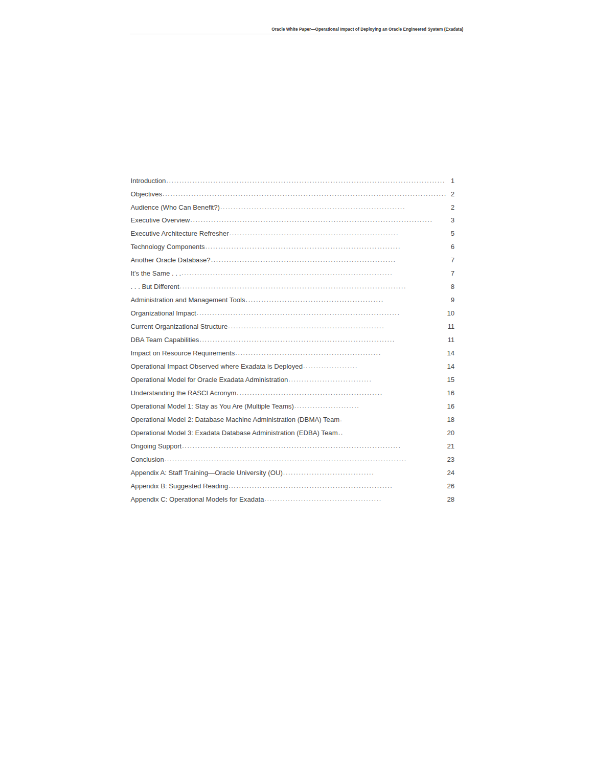Oracle White Paper—Operational Impact of Deploying an Oracle Engineered System (Exadata)
Introduction........................................................................................................... 1
Objectives............................................................................................................. 2
Audience (Who Can Benefit?)....................................................................... 2
Executive Overview............................................................................................. 3
Executive Architecture Refresher................................................................. 5
Technology Components........................................................................... 6
Another Oracle Database?....................................................................... 7
It’s the Same . . .................................................................................. 7
. . . But Different....................................................................................... 8
Administration and Management Tools..................................................... 9
Organizational Impact.............................................................................. 10
Current Organizational Structure............................................................ 11
DBA Team Capabilities........................................................................... 11
Impact on Resource Requirements........................................................ 14
Operational Impact Observed where Exadata is Deployed..................... 14
Operational Model for Oracle Exadata Administration................................ 15
Understanding the RASCI Acronym........................................................ 16
Operational Model 1: Stay as You Are (Multiple Teams)......................... 16
Operational Model 2: Database Machine Administration (DBMA) Team. 18
Operational Model 3: Exadata Database Administration (EDBA) Team.. 20
Ongoing Support.................................................................................... 21
Conclusion............................................................................................. 23
Appendix A: Staff Training—Oracle University (OU)................................... 24
Appendix B: Suggested Reading............................................................... 26
Appendix C: Operational Models for Exadata............................................. 28